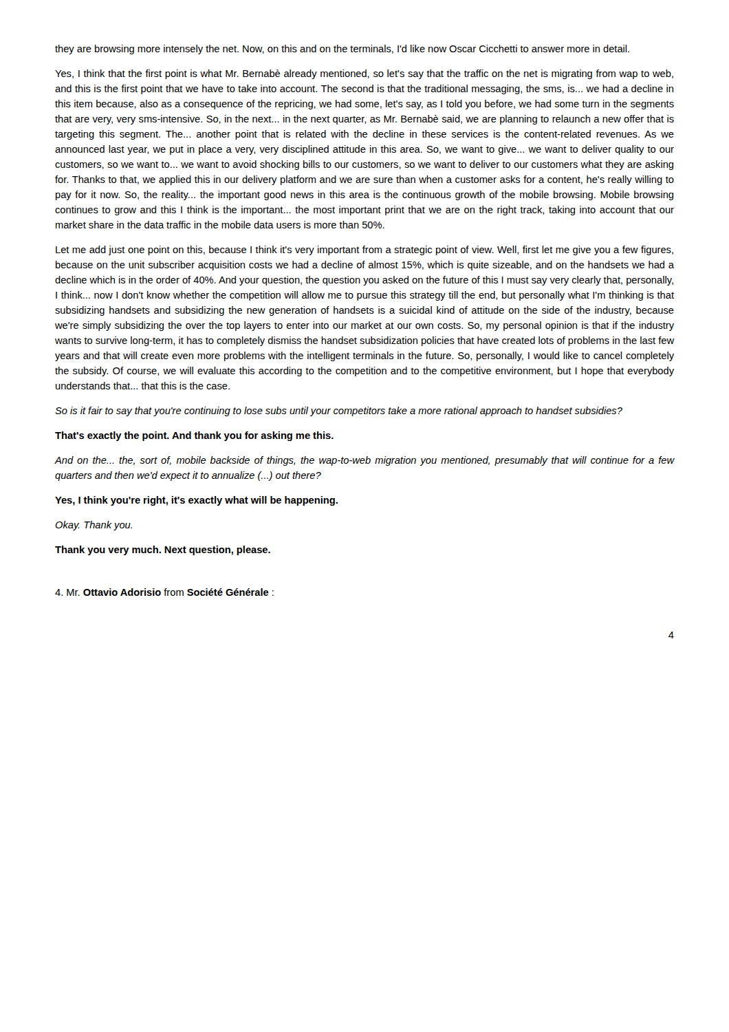they are browsing more intensely the net. Now, on this and on the terminals, I'd like now Oscar Cicchetti to answer more in detail.
Yes, I think that the first point is what Mr. Bernabè already mentioned, so let's say that the traffic on the net is migrating from wap to web, and this is the first point that we have to take into account. The second is that the traditional messaging, the sms, is... we had a decline in this item because, also as a consequence of the repricing, we had some, let's say, as I told you before, we had some turn in the segments that are very, very sms-intensive. So, in the next... in the next quarter, as Mr. Bernabè said, we are planning to relaunch a new offer that is targeting this segment. The... another point that is related with the decline in these services is the content-related revenues. As we announced last year, we put in place a very, very disciplined attitude in this area. So, we want to give... we want to deliver quality to our customers, so we want to... we want to avoid shocking bills to our customers, so we want to deliver to our customers what they are asking for. Thanks to that, we applied this in our delivery platform and we are sure than when a customer asks for a content, he's really willing to pay for it now. So, the reality... the important good news in this area is the continuous growth of the mobile browsing. Mobile browsing continues to grow and this I think is the important... the most important print that we are on the right track, taking into account that our market share in the data traffic in the mobile data users is more than 50%.
Let me add just one point on this, because I think it's very important from a strategic point of view. Well, first let me give you a few figures, because on the unit subscriber acquisition costs we had a decline of almost 15%, which is quite sizeable, and on the handsets we had a decline which is in the order of 40%. And your question, the question you asked on the future of this I must say very clearly that, personally, I think... now I don't know whether the competition will allow me to pursue this strategy till the end, but personally what I'm thinking is that subsidizing handsets and subsidizing the new generation of handsets is a suicidal kind of attitude on the side of the industry, because we're simply subsidizing the over the top layers to enter into our market at our own costs. So, my personal opinion is that if the industry wants to survive long-term, it has to completely dismiss the handset subsidization policies that have created lots of problems in the last few years and that will create even more problems with the intelligent terminals in the future. So, personally, I would like to cancel completely the subsidy. Of course, we will evaluate this according to the competition and to the competitive environment, but I hope that everybody understands that... that this is the case.
So is it fair to say that you're continuing to lose subs until your competitors take a more rational approach to handset subsidies?
That's exactly the point. And thank you for asking me this.
And on the... the, sort of, mobile backside of things, the wap-to-web migration you mentioned, presumably that will continue for a few quarters and then we'd expect it to annualize (...) out there?
Yes, I think you're right, it's exactly what will be happening.
Okay. Thank you.
Thank you very much. Next question, please.
4. Mr. Ottavio Adorisio from Société Générale :
4